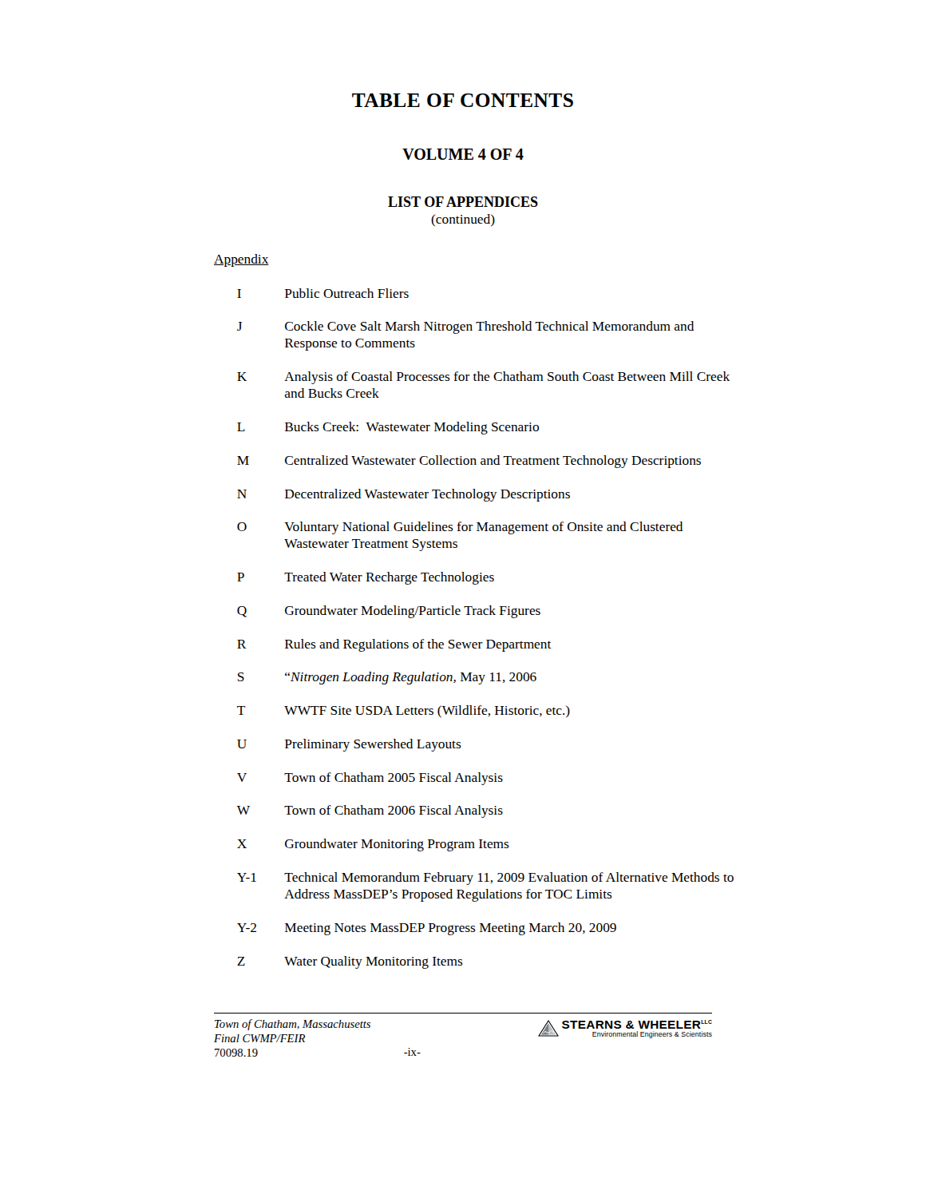TABLE OF CONTENTS
VOLUME 4 OF 4
LIST OF APPENDICES
(continued)
Appendix
| I | Public Outreach Fliers |
| J | Cockle Cove Salt Marsh Nitrogen Threshold Technical Memorandum and Response to Comments |
| K | Analysis of Coastal Processes for the Chatham South Coast Between Mill Creek and Bucks Creek |
| L | Bucks Creek: Wastewater Modeling Scenario |
| M | Centralized Wastewater Collection and Treatment Technology Descriptions |
| N | Decentralized Wastewater Technology Descriptions |
| O | Voluntary National Guidelines for Management of Onsite and Clustered Wastewater Treatment Systems |
| P | Treated Water Recharge Technologies |
| Q | Groundwater Modeling/Particle Track Figures |
| R | Rules and Regulations of the Sewer Department |
| S | “ Nitrogen Loading Regulation, May 11, 2006 |
| T | WWTF Site USDA Letters (Wildlife, Historic, etc.) |
| U | Preliminary Sewershed Layouts |
| V | Town of Chatham 2005 Fiscal Analysis |
| W | Town of Chatham 2006 Fiscal Analysis |
| X | Groundwater Monitoring Program Items |
| Y-1 | Technical Memorandum February 11, 2009 Evaluation of Alternative Methods to Address MassDEP’s Proposed Regulations for TOC Limits |
| Y-2 | Meeting Notes MassDEP Progress Meeting March 20, 2009 |
| Z | Water Quality Monitoring Items |
Town of Chatham, Massachusetts
Final CWMP/FEIR
70098.19
-ix-
STEARNS & WHEELERLLC
Environmental Engineers & Scientists